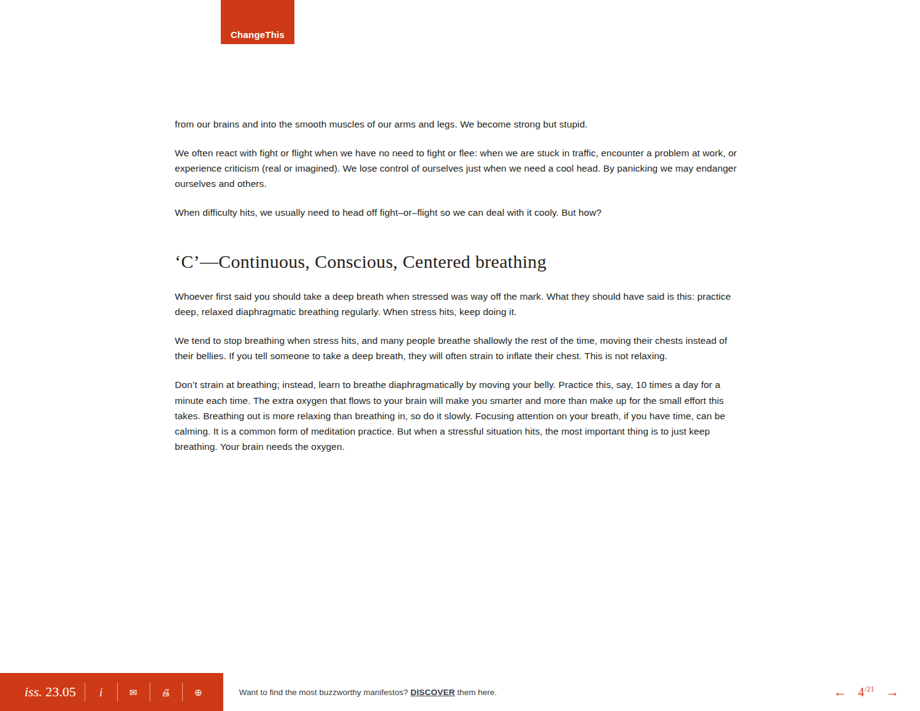ChangeThis
from our brains and into the smooth muscles of our arms and legs. We become strong but stupid.
We often react with fight or flight when we have no need to fight or flee: when we are stuck in traffic, encounter a problem at work, or experience criticism (real or imagined). We lose control of ourselves just when we need a cool head. By panicking we may endanger ourselves and others.
When difficulty hits, we usually need to head off fight–or–flight so we can deal with it cooly. But how?
‘C’—Continuous, Conscious, Centered breathing
Whoever first said you should take a deep breath when stressed was way off the mark. What they should have said is this: practice deep, relaxed diaphragmatic breathing regularly. When stress hits, keep doing it.
We tend to stop breathing when stress hits, and many people breathe shallowly the rest of the time, moving their chests instead of their bellies. If you tell someone to take a deep breath, they will often strain to inflate their chest. This is not relaxing.
Don’t strain at breathing; instead, learn to breathe diaphragmatically by moving your belly. Practice this, say, 10 times a day for a minute each time. The extra oxygen that flows to your brain will make you smarter and more than make up for the small effort this takes. Breathing out is more relaxing than breathing in, so do it slowly. Focusing attention on your breath, if you have time, can be calming. It is a common form of meditation practice. But when a stressful situation hits, the most important thing is to just keep breathing. Your brain needs the oxygen.
iss. 23.05 i ✉ 🖨 ⊕
Want to find the most buzzworthy manifestos? DISCOVER them here.
← 4/21 →